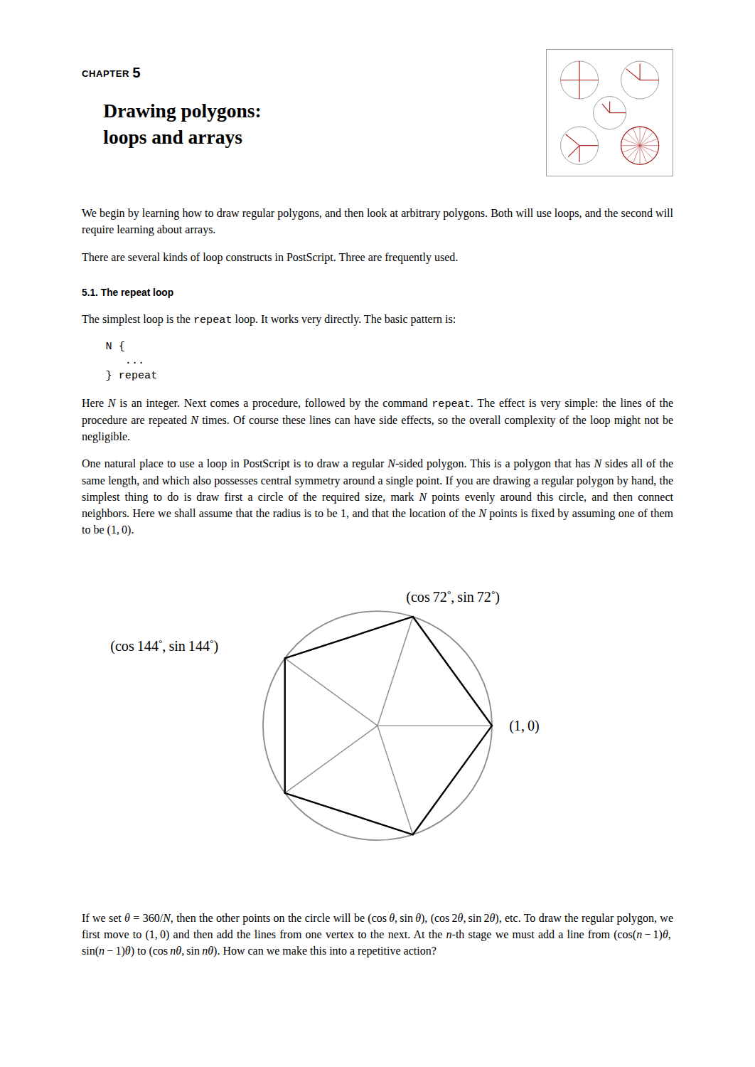CHAPTER 5
Drawing polygons:loops and arrays
We begin by learning how to draw regular polygons, and then look at arbitrary polygons. Both will use loops, and the second will require learning about arrays.
There are several kinds of loop constructs in PostScript. Three are frequently used.
5.1. The repeat loop
The simplest loop is the repeat loop. It works very directly. The basic pattern is:
N {
   ...
} repeat
Here N is an integer. Next comes a procedure, followed by the command repeat. The effect is very simple: the lines of the procedure are repeated N times. Of course these lines can have side effects, so the overall complexity of the loop might not be negligible.
One natural place to use a loop in PostScript is to draw a regular N-sided polygon. This is a polygon that has N sides all of the same length, and which also possesses central symmetry around a single point. If you are drawing a regular polygon by hand, the simplest thing to do is draw first a circle of the required size, mark N points evenly around this circle, and then connect neighbors. Here we shall assume that the radius is to be 1, and that the location of the N points is fixed by assuming one of them to be (1, 0).
(1, 0) (cos 72°, sin 72°) (cos 144°, sin 144°)
If we set θ = 360/N, then the other points on the circle will be (cos θ, sin θ), (cos 2θ, sin 2θ), etc. To draw the regular polygon, we first move to (1, 0) and then add the lines from one vertex to the next. At the n-th stage we must add a line from (cos(n − 1)θ, sin(n − 1)θ) to (cos nθ, sin nθ). How can we make this into a repetitive action?